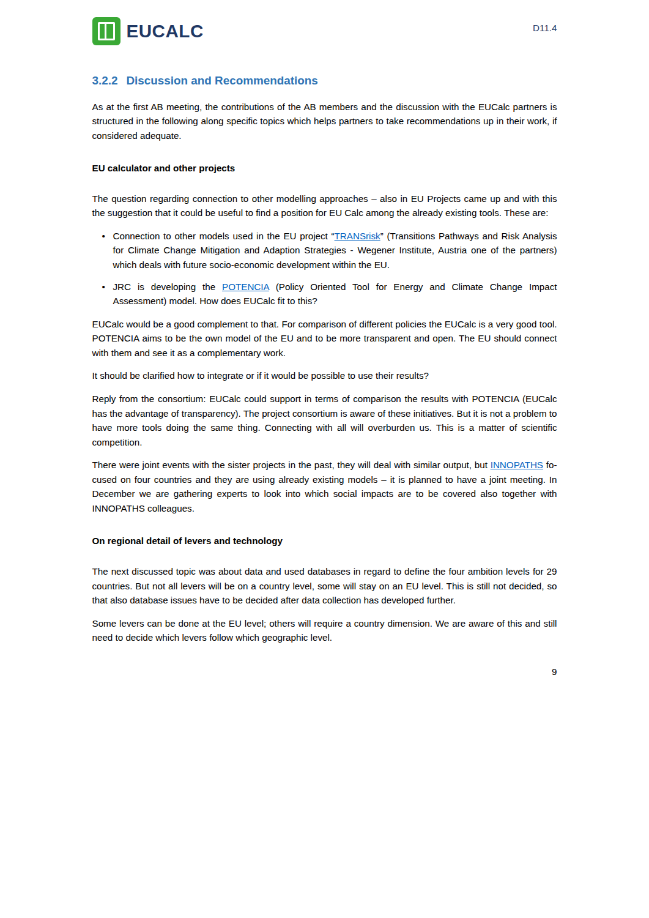EUCALC
D11.4
3.2.2 Discussion and Recommendations
As at the first AB meeting, the contributions of the AB members and the discussion with the EUCalc partners is structured in the following along specific topics which helps partners to take recommendations up in their work, if considered adequate.
EU calculator and other projects
The question regarding connection to other modelling approaches – also in EU Projects came up and with this the suggestion that it could be useful to find a position for EU Calc among the already existing tools. These are:
Connection to other models used in the EU project “TRANSrisk” (Transitions Pathways and Risk Analysis for Climate Change Mitigation and Adaption Strategies - Wegener Institute, Austria one of the partners) which deals with future socio-economic development within the EU.
JRC is developing the POTENCIA (Policy Oriented Tool for Energy and Climate Change Impact Assessment) model. How does EUCalc fit to this?
EUCalc would be a good complement to that. For comparison of different policies the EUCalc is a very good tool. POTENCIA aims to be the own model of the EU and to be more transparent and open. The EU should connect with them and see it as a complementary work.
It should be clarified how to integrate or if it would be possible to use their results?
Reply from the consortium: EUCalc could support in terms of comparison the results with POTENCIA (EUCalc has the advantage of transparency). The project consortium is aware of these initiatives. But it is not a problem to have more tools doing the same thing. Connecting with all will overburden us. This is a matter of scientific competition.
There were joint events with the sister projects in the past, they will deal with similar output, but INNOPATHS focused on four countries and they are using already existing models – it is planned to have a joint meeting. In December we are gathering experts to look into which social impacts are to be covered also together with INNOPATHS colleagues.
On regional detail of levers and technology
The next discussed topic was about data and used databases in regard to define the four ambition levels for 29 countries. But not all levers will be on a country level, some will stay on an EU level. This is still not decided, so that also database issues have to be decided after data collection has developed further.
Some levers can be done at the EU level; others will require a country dimension. We are aware of this and still need to decide which levers follow which geographic level.
9